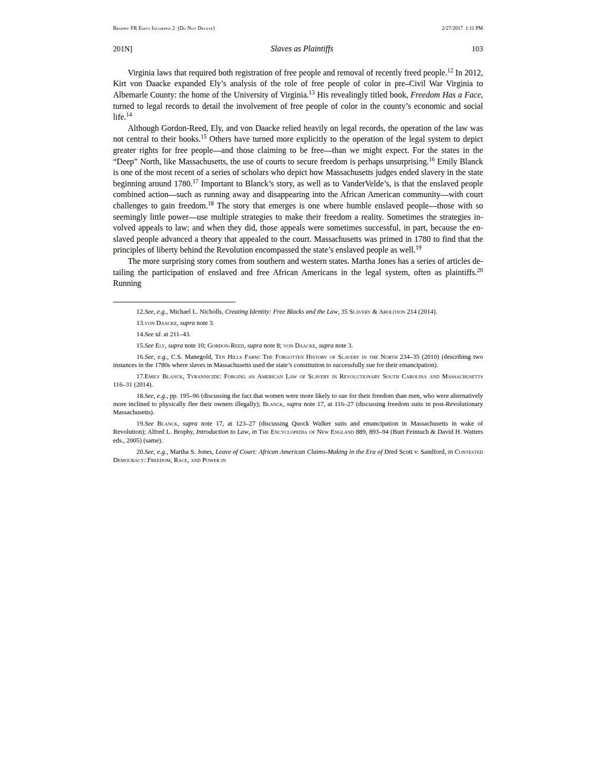Brophy FR Edits Incorped 2 (Do Not Delete) 2/27/2017 1:11 PM
201N] Slaves as Plaintiffs 103
Virginia laws that required both registration of free people and removal of recently freed people.12 In 2012, Kirt von Daacke expanded Ely’s analysis of the role of free people of color in pre–Civil War Virginia to Albemarle County: the home of the University of Virginia.13 His revealingly titled book, Freedom Has a Face, turned to legal records to detail the involvement of free people of color in the county’s economic and social life.14
Although Gordon-Reed, Ely, and von Daacke relied heavily on legal records, the operation of the law was not central to their books.15 Others have turned more explicitly to the operation of the legal system to depict greater rights for free people—and those claiming to be free—than we might expect. For the states in the “Deep” North, like Massachusetts, the use of courts to secure freedom is perhaps unsurprising.16 Emily Blanck is one of the most recent of a series of scholars who depict how Massachusetts judges ended slavery in the state beginning around 1780.17 Important to Blanck’s story, as well as to VanderVelde’s, is that the enslaved people combined action—such as running away and disappearing into the African American community—with court challenges to gain freedom.18 The story that emerges is one where humble enslaved people—those with so seemingly little power—use multiple strategies to make their freedom a reality. Sometimes the strategies involved appeals to law; and when they did, those appeals were sometimes successful, in part, because the enslaved people advanced a theory that appealed to the court. Massachusetts was primed in 1780 to find that the principles of liberty behind the Revolution encompassed the state’s enslaved people as well.19
The more surprising story comes from southern and western states. Martha Jones has a series of articles detailing the participation of enslaved and free African Americans in the legal system, often as plaintiffs.20 Running
12. See, e.g., Michael L. Nicholls, Creating Identity: Free Blacks and the Law, 35 Slavery & Abolition 214 (2014).
13. von Daacke, supra note 3.
14. See id. at 211–43.
15. See Ely, supra note 10; Gordon-Reed, supra note 8; von Daacke, supra note 3.
16. See, e.g., C.S. Manegold, Ten Hills Farm: The Forgotten History of Slavery in the North 234–35 (2010) (describing two instances in the 1780s where slaves in Massachusetts used the state’s constitution to successfully sue for their emancipation).
17. Emily Blanck, Tyrannicide: Forging an American Law of Slavery in Revolutionary South Carolina and Massachusetts 116–31 (2014).
18. See, e.g., pp. 195–96 (discussing the fact that women were more likely to sue for their freedom than men, who were alternatively more inclined to physically flee their owners illegally); Blanck, supra note 17, at 116–27 (discussing freedom suits in post-Revolutionary Massachusetts).
19. See Blanck, supra note 17, at 123–27 (discussing Quock Walker suits and emancipation in Massachusetts in wake of Revolution); Alfred L. Brophy, Introduction to Law, in The Encyclopedia of New England 889, 893–94 (Burt Feintuch & David H. Watters eds., 2005) (same).
20. See, e.g., Martha S. Jones, Leave of Court: African American Claims-Making in the Era of Dred Scott v. Sandford, in Contested Democracy: Freedom, Race, and Power in